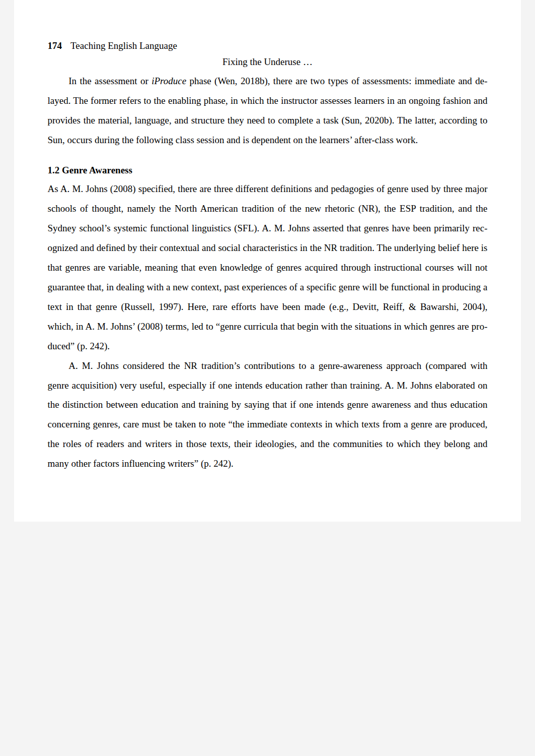174 Teaching English Language
Fixing the Underuse …
In the assessment or iProduce phase (Wen, 2018b), there are two types of assessments: immediate and delayed. The former refers to the enabling phase, in which the instructor assesses learners in an ongoing fashion and provides the material, language, and structure they need to complete a task (Sun, 2020b). The latter, according to Sun, occurs during the following class session and is dependent on the learners’ after-class work.
1.2 Genre Awareness
As A. M. Johns (2008) specified, there are three different definitions and pedagogies of genre used by three major schools of thought, namely the North American tradition of the new rhetoric (NR), the ESP tradition, and the Sydney school’s systemic functional linguistics (SFL). A. M. Johns asserted that genres have been primarily recognized and defined by their contextual and social characteristics in the NR tradition. The underlying belief here is that genres are variable, meaning that even knowledge of genres acquired through instructional courses will not guarantee that, in dealing with a new context, past experiences of a specific genre will be functional in producing a text in that genre (Russell, 1997). Here, rare efforts have been made (e.g., Devitt, Reiff, & Bawarshi, 2004), which, in A. M. Johns’ (2008) terms, led to “genre curricula that begin with the situations in which genres are produced” (p. 242).
A. M. Johns considered the NR tradition’s contributions to a genre-awareness approach (compared with genre acquisition) very useful, especially if one intends education rather than training. A. M. Johns elaborated on the distinction between education and training by saying that if one intends genre awareness and thus education concerning genres, care must be taken to note “the immediate contexts in which texts from a genre are produced, the roles of readers and writers in those texts, their ideologies, and the communities to which they belong and many other factors influencing writers” (p. 242).